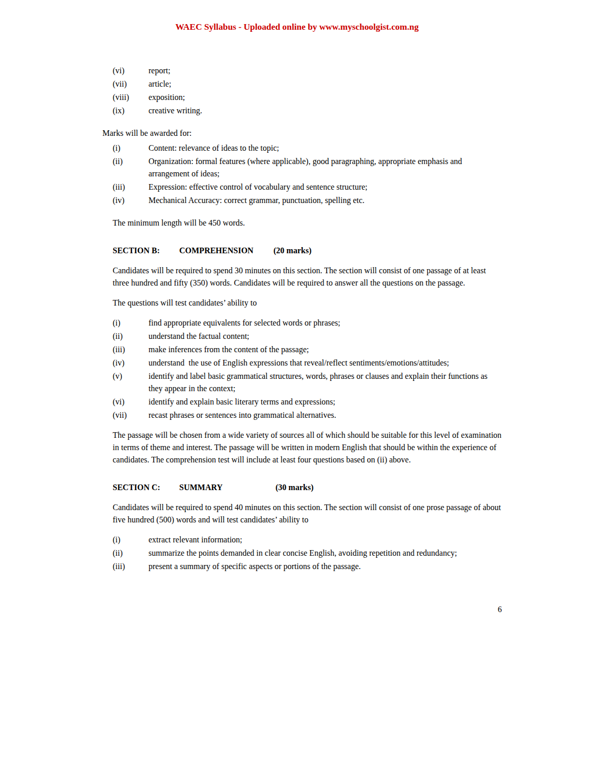WAEC Syllabus - Uploaded online by www.myschoolgist.com.ng
(vi) report;
(vii) article;
(viii) exposition;
(ix) creative writing.
Marks will be awarded for:
(i) Content: relevance of ideas to the topic;
(ii) Organization: formal features (where applicable), good paragraphing, appropriate emphasis and arrangement of ideas;
(iii) Expression: effective control of vocabulary and sentence structure;
(iv) Mechanical Accuracy: correct grammar, punctuation, spelling etc.
The minimum length will be 450 words.
SECTION B: COMPREHENSION (20 marks)
Candidates will be required to spend 30 minutes on this section. The section will consist of one passage of at least three hundred and fifty (350) words. Candidates will be required to answer all the questions on the passage.
The questions will test candidates’ ability to
(i) find appropriate equivalents for selected words or phrases;
(ii) understand the factual content;
(iii) make inferences from the content of the passage;
(iv) understand the use of English expressions that reveal/reflect sentiments/emotions/attitudes;
(v) identify and label basic grammatical structures, words, phrases or clauses and explain their functions as they appear in the context;
(vi) identify and explain basic literary terms and expressions;
(vii) recast phrases or sentences into grammatical alternatives.
The passage will be chosen from a wide variety of sources all of which should be suitable for this level of examination in terms of theme and interest. The passage will be written in modern English that should be within the experience of candidates. The comprehension test will include at least four questions based on (ii) above.
SECTION C: SUMMARY (30 marks)
Candidates will be required to spend 40 minutes on this section. The section will consist of one prose passage of about five hundred (500) words and will test candidates’ ability to
(i) extract relevant information;
(ii) summarize the points demanded in clear concise English, avoiding repetition and redundancy;
(iii) present a summary of specific aspects or portions of the passage.
6